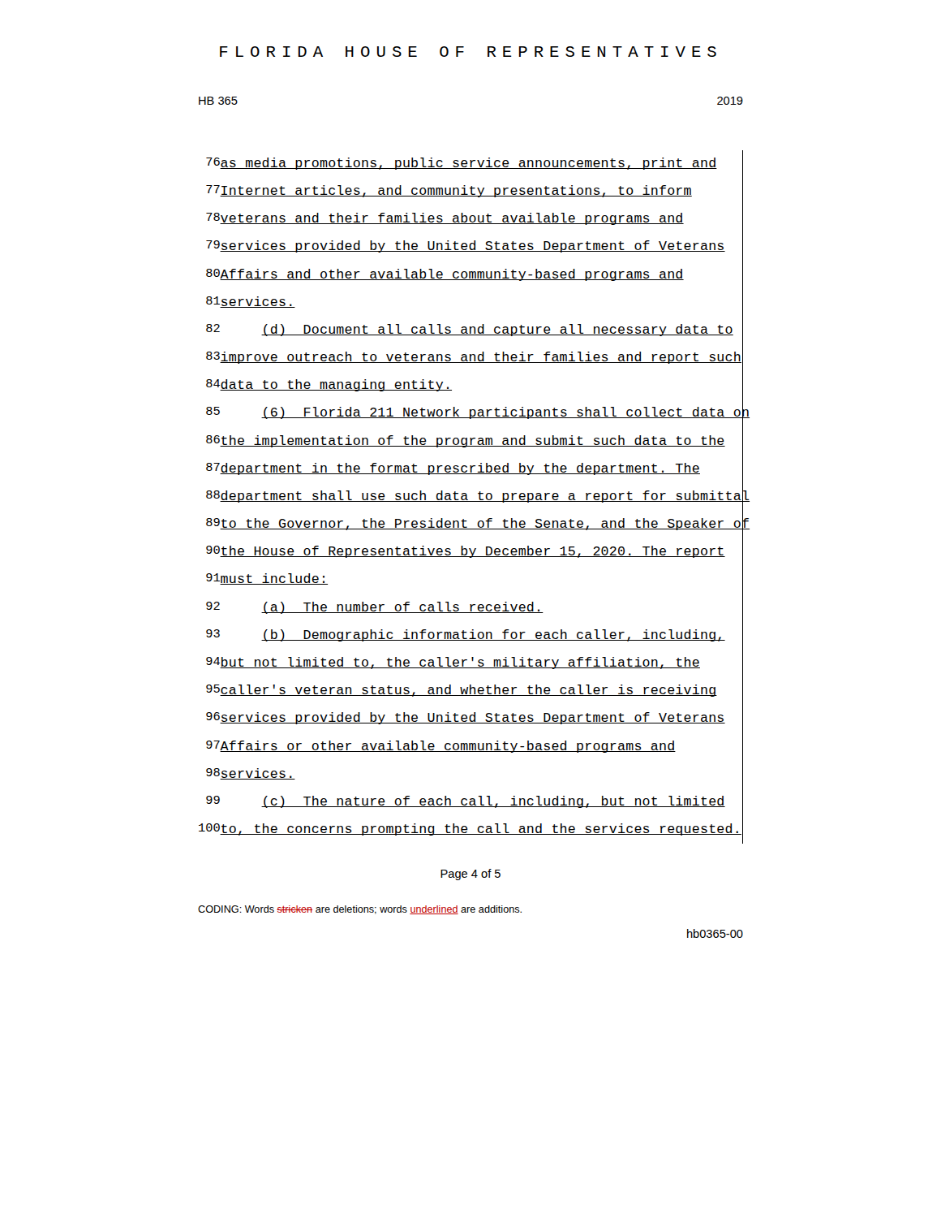FLORIDA HOUSE OF REPRESENTATIVES
HB 365 2019
| 76 | as media promotions, public service announcements, print and |
| 77 | Internet articles, and community presentations, to inform |
| 78 | veterans and their families about available programs and |
| 79 | services provided by the United States Department of Veterans |
| 80 | Affairs and other available community-based programs and |
| 81 | services. |
| 82 | (d) Document all calls and capture all necessary data to |
| 83 | improve outreach to veterans and their families and report such |
| 84 | data to the managing entity. |
| 85 | (6) Florida 211 Network participants shall collect data on |
| 86 | the implementation of the program and submit such data to the |
| 87 | department in the format prescribed by the department. The |
| 88 | department shall use such data to prepare a report for submittal |
| 89 | to the Governor, the President of the Senate, and the Speaker of |
| 90 | the House of Representatives by December 15, 2020. The report |
| 91 | must include: |
| 92 | (a) The number of calls received. |
| 93 | (b) Demographic information for each caller, including, |
| 94 | but not limited to, the caller's military affiliation, the |
| 95 | caller's veteran status, and whether the caller is receiving |
| 96 | services provided by the United States Department of Veterans |
| 97 | Affairs or other available community-based programs and |
| 98 | services. |
| 99 | (c) The nature of each call, including, but not limited |
| 100 | to, the concerns prompting the call and the services requested. |
Page 4 of 5
CODING: Words stricken are deletions; words underlined are additions.
hb0365-00